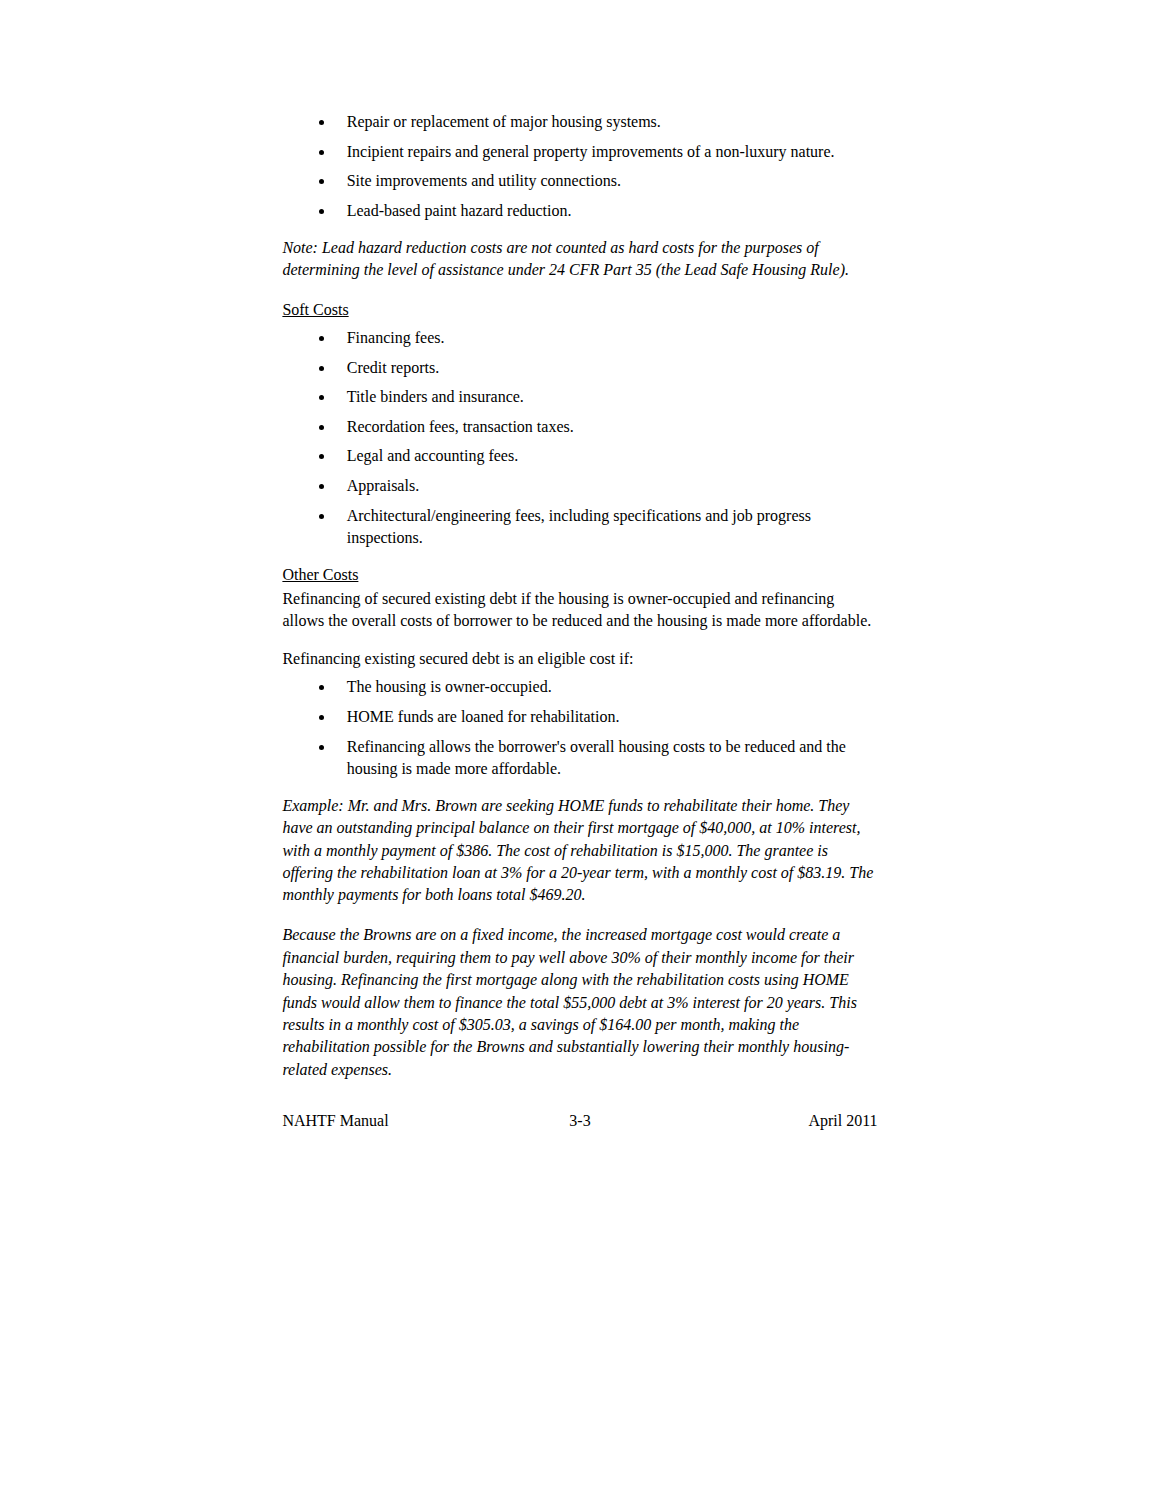Repair or replacement of major housing systems.
Incipient repairs and general property improvements of a non-luxury nature.
Site improvements and utility connections.
Lead-based paint hazard reduction.
Note: Lead hazard reduction costs are not counted as hard costs for the purposes of determining the level of assistance under 24 CFR Part 35 (the Lead Safe Housing Rule).
Soft Costs
Financing fees.
Credit reports.
Title binders and insurance.
Recordation fees, transaction taxes.
Legal and accounting fees.
Appraisals.
Architectural/engineering fees, including specifications and job progress inspections.
Other Costs
Refinancing of secured existing debt if the housing is owner-occupied and refinancing allows the overall costs of borrower to be reduced and the housing is made more affordable.
Refinancing existing secured debt is an eligible cost if:
The housing is owner-occupied.
HOME funds are loaned for rehabilitation.
Refinancing allows the borrower's overall housing costs to be reduced and the housing is made more affordable.
Example: Mr. and Mrs. Brown are seeking HOME funds to rehabilitate their home. They have an outstanding principal balance on their first mortgage of $40,000, at 10% interest, with a monthly payment of $386. The cost of rehabilitation is $15,000. The grantee is offering the rehabilitation loan at 3% for a 20-year term, with a monthly cost of $83.19. The monthly payments for both loans total $469.20.
Because the Browns are on a fixed income, the increased mortgage cost would create a financial burden, requiring them to pay well above 30% of their monthly income for their housing. Refinancing the first mortgage along with the rehabilitation costs using HOME funds would allow them to finance the total $55,000 debt at 3% interest for 20 years. This results in a monthly cost of $305.03, a savings of $164.00 per month, making the rehabilitation possible for the Browns and substantially lowering their monthly housing-related expenses.
NAHTF Manual 3-3 April 2011